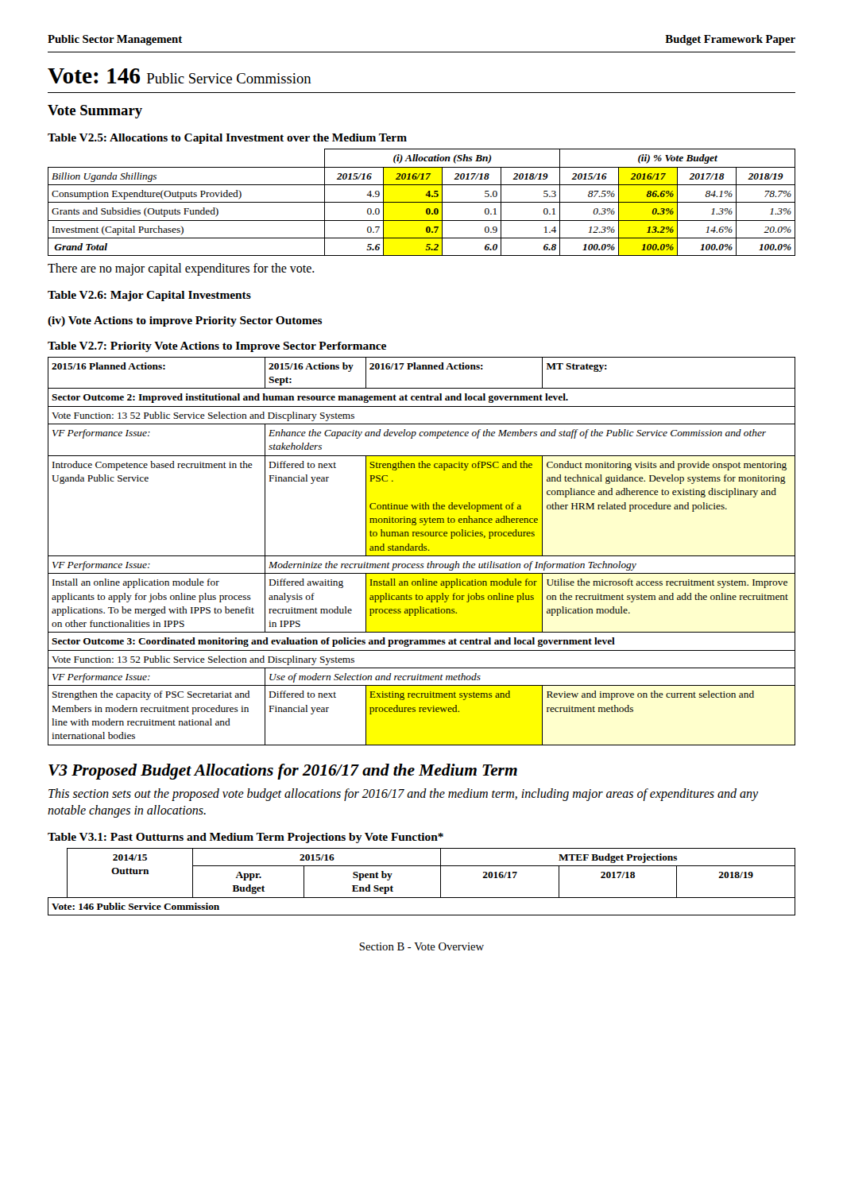Public Sector Management
Budget Framework Paper
Vote: 146 Public Service Commission
Vote Summary
Table V2.5: Allocations to Capital Investment over the Medium Term
| | (i) Allocation (Shs Bn) | (ii) % Vote Budget |
| Billion Uganda Shillings | 2015/16 | 2016/17 | 2017/18 | 2018/19 | 2015/16 | 2016/17 | 2017/18 | 2018/19 |
| Consumption Expendture(Outputs Provided) | 4.9 | 4.5 | 5.0 | 5.3 | 87.5% | 86.6% | 84.1% | 78.7% |
| Grants and Subsidies (Outputs Funded) | 0.0 | 0.0 | 0.1 | 0.1 | 0.3% | 0.3% | 1.3% | 1.3% |
| Investment (Capital Purchases) | 0.7 | 0.7 | 0.9 | 1.4 | 12.3% | 13.2% | 14.6% | 20.0% |
| Grand Total | 5.6 | 5.2 | 6.0 | 6.8 | 100.0% | 100.0% | 100.0% | 100.0% |
There are no major capital expenditures for the vote.
Table V2.6: Major Capital Investments
(iv) Vote Actions to improve Priority Sector Outomes
Table V2.7: Priority Vote Actions to Improve Sector Performance
| 2015/16 Planned Actions: | 2015/16 Actions by Sept: | 2016/17 Planned Actions: | MT Strategy: |
| Sector Outcome 2: Improved institutional and human resource management at central and local government level. |
| Vote Function: 13 52 Public Service Selection and Discplinary Systems |
| VF Performance Issue: | Enhance the Capacity and develop competence of the Members and staff of the Public Service Commission and other stakeholders |
| Introduce Competence based recruitment in the Uganda Public Service | Differed to next Financial year | Strengthen the capacity ofPSC and the PSC . Continue with the development of a monitoring sytem to enhance adherence to human resource policies, procedures and standards. | Conduct monitoring visits and provide onspot mentoring and technical guidance. Develop systems for monitoring compliance and adherence to existing disciplinary and other HRM related procedure and policies. |
| VF Performance Issue: | Moderninize the recruitment process through the utilisation of Information Technology |
| Install an online application module for applicants to apply for jobs online plus process applications. To be merged with IPPS to benefit on other functionalities in IPPS | Differed awaiting analysis of recruitment module in IPPS | Install an online application module for applicants to apply for jobs online plus process applications. | Utilise the microsoft access recruitment system. Improve on the recruitment system and add the online recruitment application module. |
| Sector Outcome 3: Coordinated monitoring and evaluation of policies and programmes at central and local government level |
| Vote Function: 13 52 Public Service Selection and Discplinary Systems |
| VF Performance Issue: | Use of modern Selection and recruitment methods |
| Strengthen the capacity of PSC Secretariat and Members in modern recruitment procedures in line with modern recruitment national and international bodies | Differed to next Financial year | Existing recruitment systems and procedures reviewed. | Review and improve on the current selection and recruitment methods |
V3 Proposed Budget Allocations for 2016/17 and the Medium Term
This section sets out the proposed vote budget allocations for 2016/17 and the medium term, including major areas of expenditures and any notable changes in allocations.
Table V3.1: Past Outturns and Medium Term Projections by Vote Function*
| | 2014/15 Outturn | 2015/16 | MTEF Budget Projections |
| Appr. Budget | Spent by End Sept | 2016/17 | 2017/18 | 2018/19 |
| Vote: 146 Public Service Commission |
Section B - Vote Overview